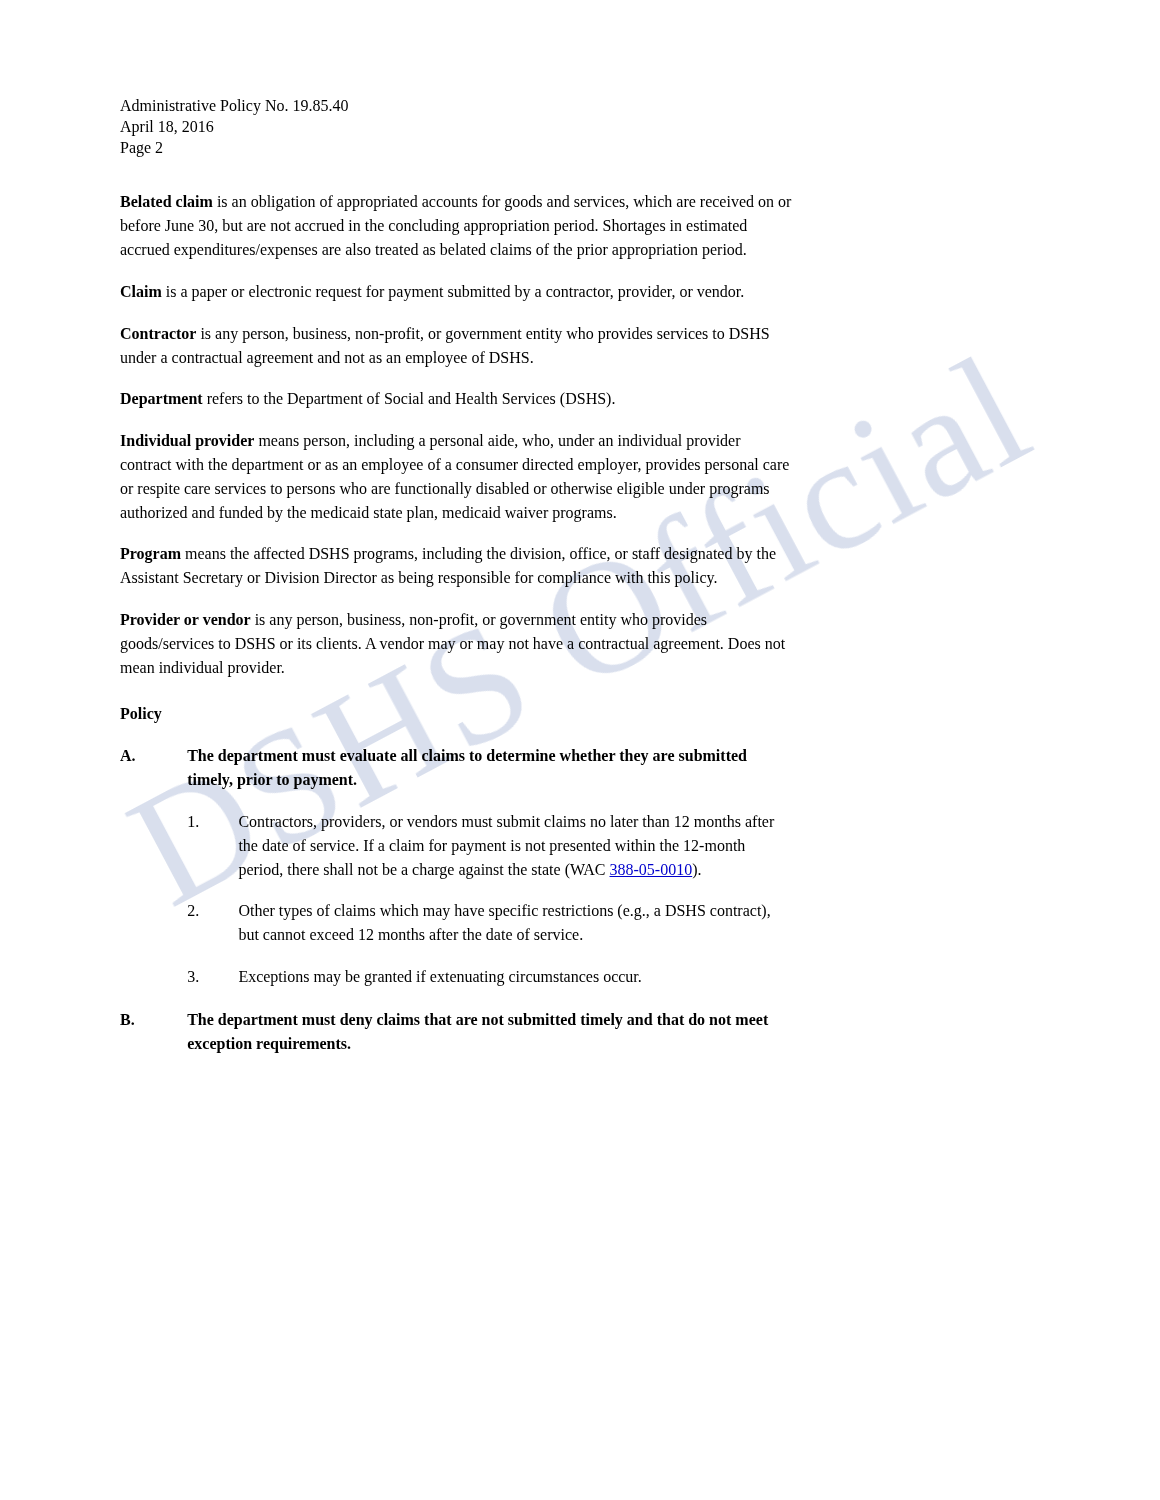DSHS Official
Administrative Policy No. 19.85.40
April 18, 2016
Page 2
Belated claim is an obligation of appropriated accounts for goods and services, which are received on or before June 30, but are not accrued in the concluding appropriation period. Shortages in estimated accrued expenditures/expenses are also treated as belated claims of the prior appropriation period.
Claim is a paper or electronic request for payment submitted by a contractor, provider, or vendor.
Contractor is any person, business, non-profit, or government entity who provides services to DSHS under a contractual agreement and not as an employee of DSHS.
Department refers to the Department of Social and Health Services (DSHS).
Individual provider means person, including a personal aide, who, under an individual provider contract with the department or as an employee of a consumer directed employer, provides personal care or respite care services to persons who are functionally disabled or otherwise eligible under programs authorized and funded by the medicaid state plan, medicaid waiver programs.
Program means the affected DSHS programs, including the division, office, or staff designated by the Assistant Secretary or Division Director as being responsible for compliance with this policy.
Provider or vendor is any person, business, non-profit, or government entity who provides goods/services to DSHS or its clients. A vendor may or may not have a contractual agreement. Does not mean individual provider.
Policy
A. The department must evaluate all claims to determine whether they are submitted timely, prior to payment.
1. Contractors, providers, or vendors must submit claims no later than 12 months after the date of service. If a claim for payment is not presented within the 12-month period, there shall not be a charge against the state (WAC 388-05-0010).
2. Other types of claims which may have specific restrictions (e.g., a DSHS contract), but cannot exceed 12 months after the date of service.
3. Exceptions may be granted if extenuating circumstances occur.
B. The department must deny claims that are not submitted timely and that do not meet exception requirements.